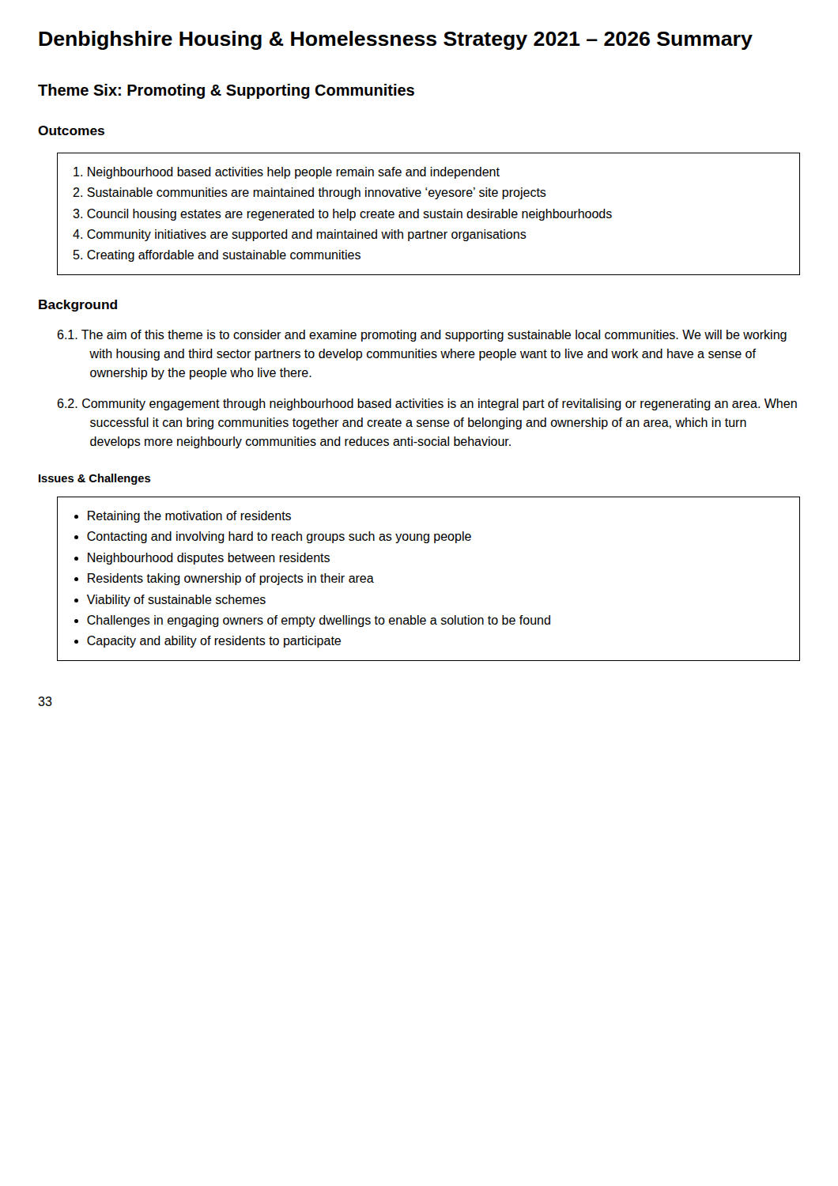Denbighshire Housing & Homelessness Strategy 2021 – 2026 Summary
Theme Six: Promoting & Supporting Communities
Outcomes
Neighbourhood based activities help people remain safe and independent
Sustainable communities are maintained through innovative ‘eyesore’ site projects
Council housing estates are regenerated to help create and sustain desirable neighbourhoods
Community initiatives are supported and maintained with partner organisations
Creating affordable and sustainable communities
Background
6.1. The aim of this theme is to consider and examine promoting and supporting sustainable local communities. We will be working with housing and third sector partners to develop communities where people want to live and work and have a sense of ownership by the people who live there.
6.2. Community engagement through neighbourhood based activities is an integral part of revitalising or regenerating an area. When successful it can bring communities together and create a sense of belonging and ownership of an area, which in turn develops more neighbourly communities and reduces anti-social behaviour.
Issues & Challenges
Retaining the motivation of residents
Contacting and involving hard to reach groups such as young people
Neighbourhood disputes between residents
Residents taking ownership of projects in their area
Viability of sustainable schemes
Challenges in engaging owners of empty dwellings to enable a solution to be found
Capacity and ability of residents to participate
33